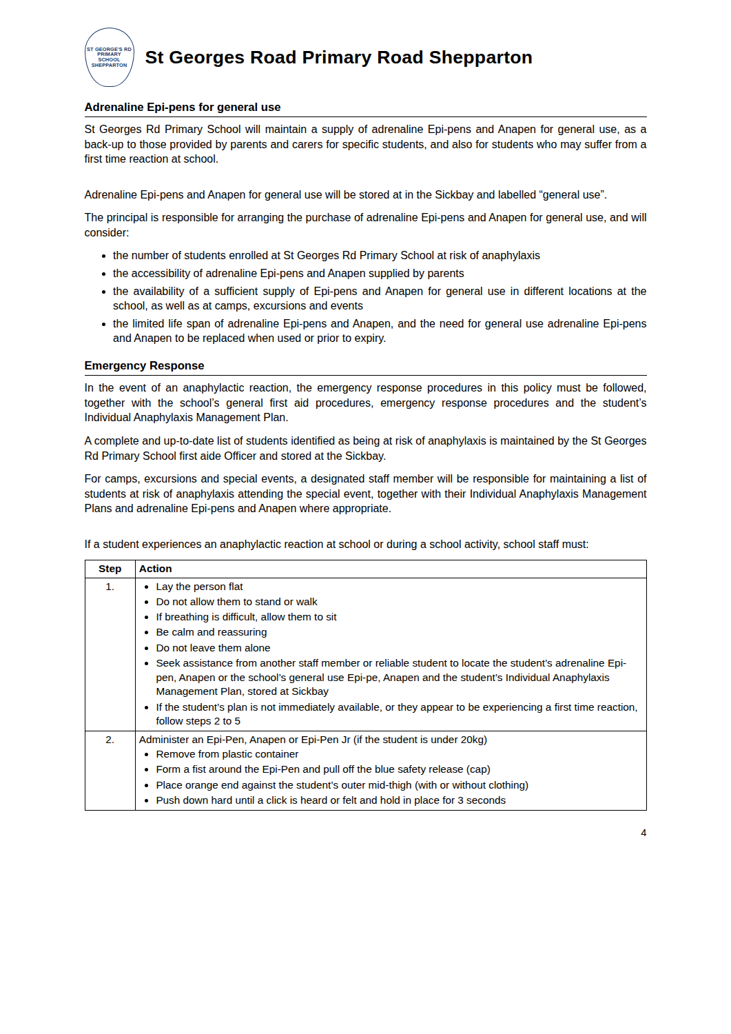ST GEORGE'S RD
PRIMARY
SCHOOL
SHEPPARTON
St Georges Road Primary Road Shepparton
Adrenaline Epi-pens for general use
St Georges Rd Primary School will maintain a supply of adrenaline Epi-pens and Anapen for general use, as a back-up to those provided by parents and carers for specific students, and also for students who may suffer from a first time reaction at school.
Adrenaline Epi-pens and Anapen for general use will be stored at in the Sickbay and labelled “general use”.
The principal is responsible for arranging the purchase of adrenaline Epi-pens and Anapen for general use, and will consider:
the number of students enrolled at St Georges Rd Primary School at risk of anaphylaxis
the accessibility of adrenaline Epi-pens and Anapen supplied by parents
the availability of a sufficient supply of Epi-pens and Anapen for general use in different locations at the school, as well as at camps, excursions and events
the limited life span of adrenaline Epi-pens and Anapen, and the need for general use adrenaline Epi-pens and Anapen to be replaced when used or prior to expiry.
Emergency Response
In the event of an anaphylactic reaction, the emergency response procedures in this policy must be followed, together with the school’s general first aid procedures, emergency response procedures and the student’s Individual Anaphylaxis Management Plan.
A complete and up-to-date list of students identified as being at risk of anaphylaxis is maintained by the St Georges Rd Primary School first aide Officer and stored at the Sickbay.
For camps, excursions and special events, a designated staff member will be responsible for maintaining a list of students at risk of anaphylaxis attending the special event, together with their Individual Anaphylaxis Management Plans and adrenaline Epi-pens and Anapen where appropriate.
If a student experiences an anaphylactic reaction at school or during a school activity, school staff must:
| Step | Action |
| --- | --- |
| 1. | Lay the person flat Do not allow them to stand or walk If breathing is difficult, allow them to sit Be calm and reassuring Do not leave them alone Seek assistance from another staff member or reliable student to locate the student’s adrenaline Epi-pen, Anapen or the school’s general use Epi-pe, Anapen and the student’s Individual Anaphylaxis Management Plan, stored at Sickbay If the student’s plan is not immediately available, or they appear to be experiencing a first time reaction, follow steps 2 to 5 |
| 2. | Administer an Epi-Pen, Anapen or Epi-Pen Jr (if the student is under 20kg) Remove from plastic container Form a fist around the Epi-Pen and pull off the blue safety release (cap) Place orange end against the student’s outer mid-thigh (with or without clothing) Push down hard until a click is heard or felt and hold in place for 3 seconds |
4